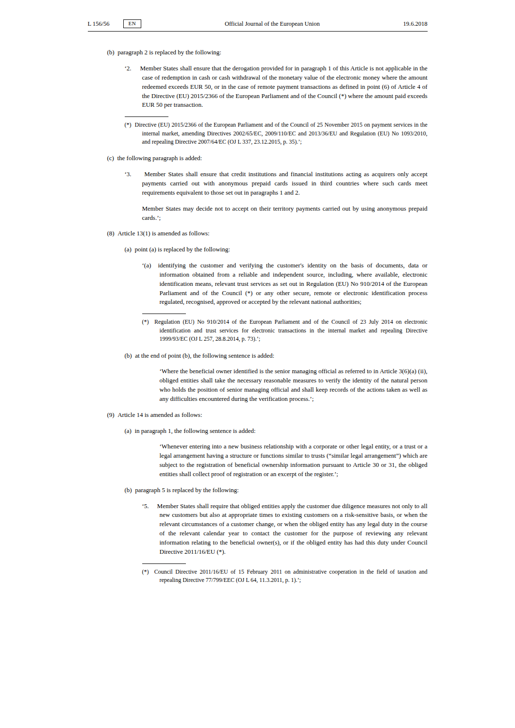L 156/56 EN
Official Journal of the European Union
19.6.2018
(b) paragraph 2 is replaced by the following:
‘2. Member States shall ensure that the derogation provided for in paragraph 1 of this Article is not applicable in the case of redemption in cash or cash withdrawal of the monetary value of the electronic money where the amount redeemed exceeds EUR 50, or in the case of remote payment transactions as defined in point (6) of Article 4 of the Directive (EU) 2015/2366 of the European Parliament and of the Council (*) where the amount paid exceeds EUR 50 per transaction.
(*) Directive (EU) 2015/2366 of the European Parliament and of the Council of 25 November 2015 on payment services in the internal market, amending Directives 2002/65/EC, 2009/110/EC and 2013/36/EU and Regulation (EU) No 1093/2010, and repealing Directive 2007/64/EC (OJ L 337, 23.12.2015, p. 35).’;
(c) the following paragraph is added:
‘3. Member States shall ensure that credit institutions and financial institutions acting as acquirers only accept payments carried out with anonymous prepaid cards issued in third countries where such cards meet requirements equivalent to those set out in paragraphs 1 and 2.
Member States may decide not to accept on their territory payments carried out by using anonymous prepaid cards.’;
(8) Article 13(1) is amended as follows:
(a) point (a) is replaced by the following:
‘(a) identifying the customer and verifying the customer's identity on the basis of documents, data or information obtained from a reliable and independent source, including, where available, electronic identification means, relevant trust services as set out in Regulation (EU) No 910/2014 of the European Parliament and of the Council (*) or any other secure, remote or electronic identification process regulated, recognised, approved or accepted by the relevant national authorities;
(*) Regulation (EU) No 910/2014 of the European Parliament and of the Council of 23 July 2014 on electronic identification and trust services for electronic transactions in the internal market and repealing Directive 1999/93/EC (OJ L 257, 28.8.2014, p. 73).’;
(b) at the end of point (b), the following sentence is added:
‘Where the beneficial owner identified is the senior managing official as referred to in Article 3(6)(a) (ii), obliged entities shall take the necessary reasonable measures to verify the identity of the natural person who holds the position of senior managing official and shall keep records of the actions taken as well as any difficulties encountered during the verification process.’;
(9) Article 14 is amended as follows:
(a) in paragraph 1, the following sentence is added:
‘Whenever entering into a new business relationship with a corporate or other legal entity, or a trust or a legal arrangement having a structure or functions similar to trusts (“similar legal arrangement”) which are subject to the registration of beneficial ownership information pursuant to Article 30 or 31, the obliged entities shall collect proof of registration or an excerpt of the register.’;
(b) paragraph 5 is replaced by the following:
‘5. Member States shall require that obliged entities apply the customer due diligence measures not only to all new customers but also at appropriate times to existing customers on a risk-sensitive basis, or when the relevant circumstances of a customer change, or when the obliged entity has any legal duty in the course of the relevant calendar year to contact the customer for the purpose of reviewing any relevant information relating to the beneficial owner(s), or if the obliged entity has had this duty under Council Directive 2011/16/EU (*).
(*) Council Directive 2011/16/EU of 15 February 2011 on administrative cooperation in the field of taxation and repealing Directive 77/799/EEC (OJ L 64, 11.3.2011, p. 1).’;